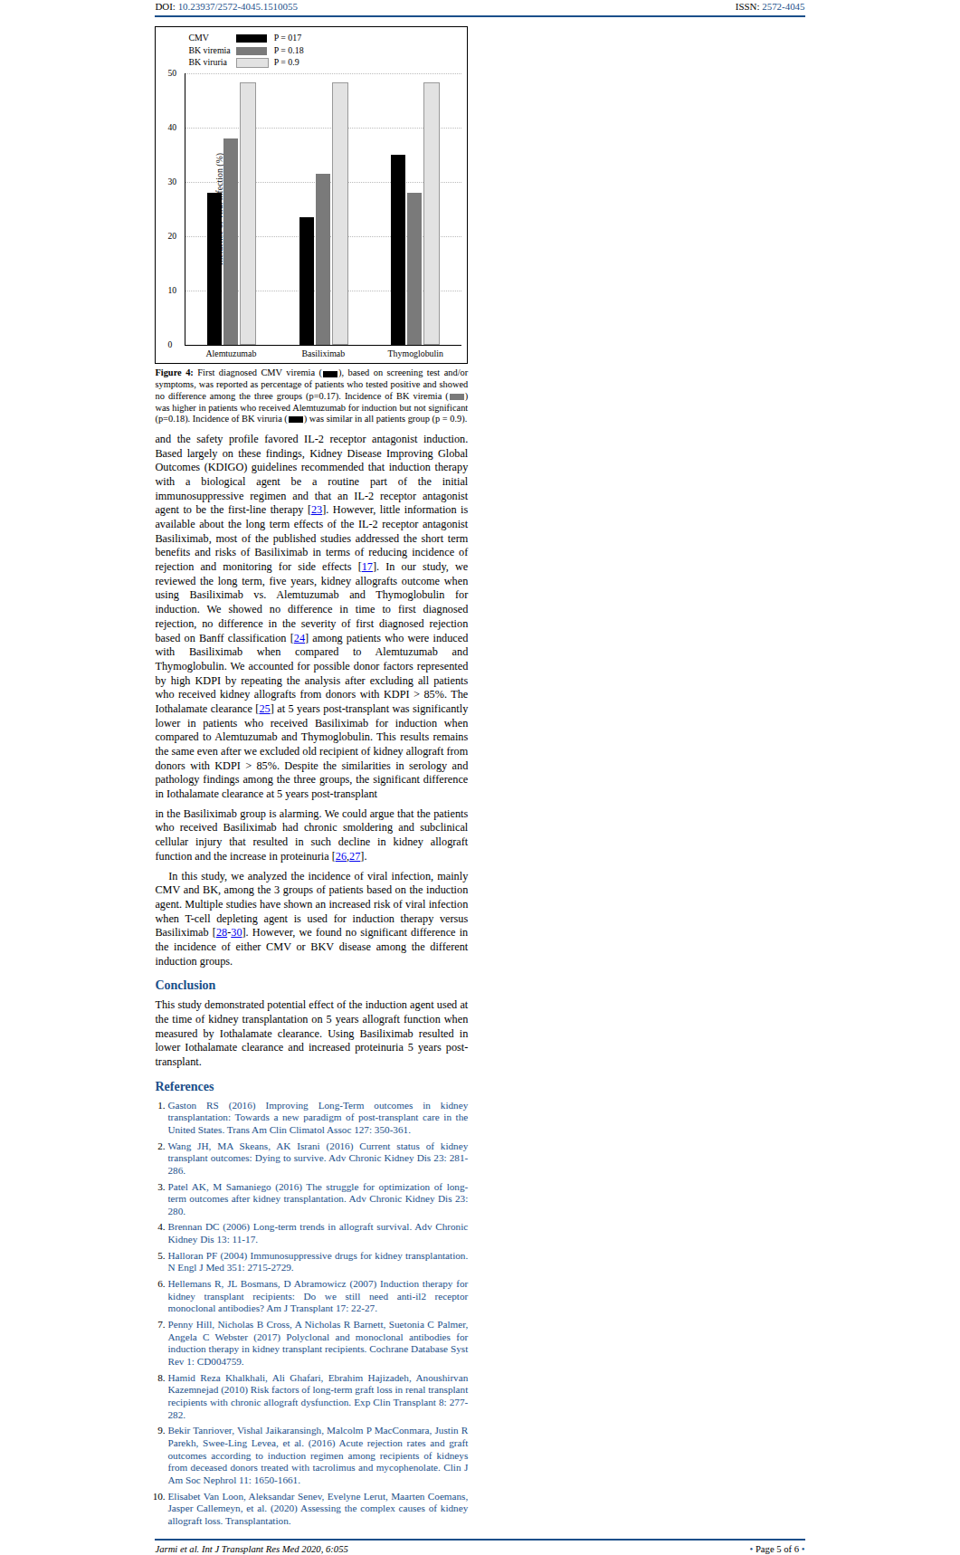DOI: 10.23937/2572-4045.1510055
ISSN: 2572-4045
| CMV | | P = 017 |
| BK viremia | | P = 0.18 |
| BK viruria | | P = 0.9 |
Incidence of viral infection (%)
50
40
30
20
10
0
Alemtuzumab Basiliximab Thymoglobulin
Figure 4: First diagnosed CMV viremia ( ), based on screening test and/or symptoms, was reported as percentage of patients who tested positive and showed no difference among the three groups (p=0.17). Incidence of BK viremia ( ) was higher in patients who received Alemtuzumab for induction but not significant (p=0.18). Incidence of BK viruria ( ) was similar in all patients group (p = 0.9).
and the safety profile favored IL-2 receptor antagonist induction. Based largely on these findings, Kidney Disease Improving Global Outcomes (KDIGO) guidelines recommended that induction therapy with a biological agent be a routine part of the initial immunosuppressive regimen and that an IL-2 receptor antagonist agent to be the first-line therapy [23]. However, little information is available about the long term effects of the IL-2 receptor antagonist Basiliximab, most of the published studies addressed the short term benefits and risks of Basiliximab in terms of reducing incidence of rejection and monitoring for side effects [17]. In our study, we reviewed the long term, five years, kidney allografts outcome when using Basiliximab vs. Alemtuzumab and Thymoglobulin for induction. We showed no difference in time to first diagnosed rejection, no difference in the severity of first diagnosed rejection based on Banff classification [24] among patients who were induced with Basiliximab when compared to Alemtuzumab and Thymoglobulin. We accounted for possible donor factors represented by high KDPI by repeating the analysis after excluding all patients who received kidney allografts from donors with KDPI > 85%. The Iothalamate clearance [25] at 5 years post-transplant was significantly lower in patients who received Basiliximab for induction when compared to Alemtuzumab and Thymoglobulin. This results remains the same even after we excluded old recipient of kidney allograft from donors with KDPI > 85%. Despite the similarities in serology and pathology findings among the three groups, the significant difference in Iothalamate clearance at 5 years post-transplant
in the Basiliximab group is alarming. We could argue that the patients who received Basiliximab had chronic smoldering and subclinical cellular injury that resulted in such decline in kidney allograft function and the increase in proteinuria [26,27].
In this study, we analyzed the incidence of viral infection, mainly CMV and BK, among the 3 groups of patients based on the induction agent. Multiple studies have shown an increased risk of viral infection when T-cell depleting agent is used for induction therapy versus Basiliximab [28-30]. However, we found no significant difference in the incidence of either CMV or BKV disease among the different induction groups.
Conclusion
This study demonstrated potential effect of the induction agent used at the time of kidney transplantation on 5 years allograft function when measured by Iothalamate clearance. Using Basiliximab resulted in lower Iothalamate clearance and increased proteinuria 5 years post-transplant.
References
Gaston RS (2016) Improving Long-Term outcomes in kidney transplantation: Towards a new paradigm of post-transplant care in the United States. Trans Am Clin Climatol Assoc 127: 350-361.
Wang JH, MA Skeans, AK Israni (2016) Current status of kidney transplant outcomes: Dying to survive. Adv Chronic Kidney Dis 23: 281-286.
Patel AK, M Samaniego (2016) The struggle for optimization of long-term outcomes after kidney transplantation. Adv Chronic Kidney Dis 23: 280.
Brennan DC (2006) Long-term trends in allograft survival. Adv Chronic Kidney Dis 13: 11-17.
Halloran PF (2004) Immunosuppressive drugs for kidney transplantation. N Engl J Med 351: 2715-2729.
Hellemans R, JL Bosmans, D Abramowicz (2007) Induction therapy for kidney transplant recipients: Do we still need anti-il2 receptor monoclonal antibodies? Am J Transplant 17: 22-27.
Penny Hill, Nicholas B Cross, A Nicholas R Barnett, Suetonia C Palmer, Angela C Webster (2017) Polyclonal and monoclonal antibodies for induction therapy in kidney transplant recipients. Cochrane Database Syst Rev 1: CD004759.
Hamid Reza Khalkhali, Ali Ghafari, Ebrahim Hajizadeh, Anoushirvan Kazemnejad (2010) Risk factors of long-term graft loss in renal transplant recipients with chronic allograft dysfunction. Exp Clin Transplant 8: 277-282.
Bekir Tanriover, Vishal Jaikaransingh, Malcolm P MacConmara, Justin R Parekh, Swee-Ling Levea, et al. (2016) Acute rejection rates and graft outcomes according to induction regimen among recipients of kidneys from deceased donors treated with tacrolimus and mycophenolate. Clin J Am Soc Nephrol 11: 1650-1661.
Elisabet Van Loon, Aleksandar Senev, Evelyne Lerut, Maarten Coemans, Jasper Callemeyn, et al. (2020) Assessing the complex causes of kidney allograft loss. Transplantation.
Jarmi et al. Int J Transplant Res Med 2020, 6:055
• Page 5 of 6 •